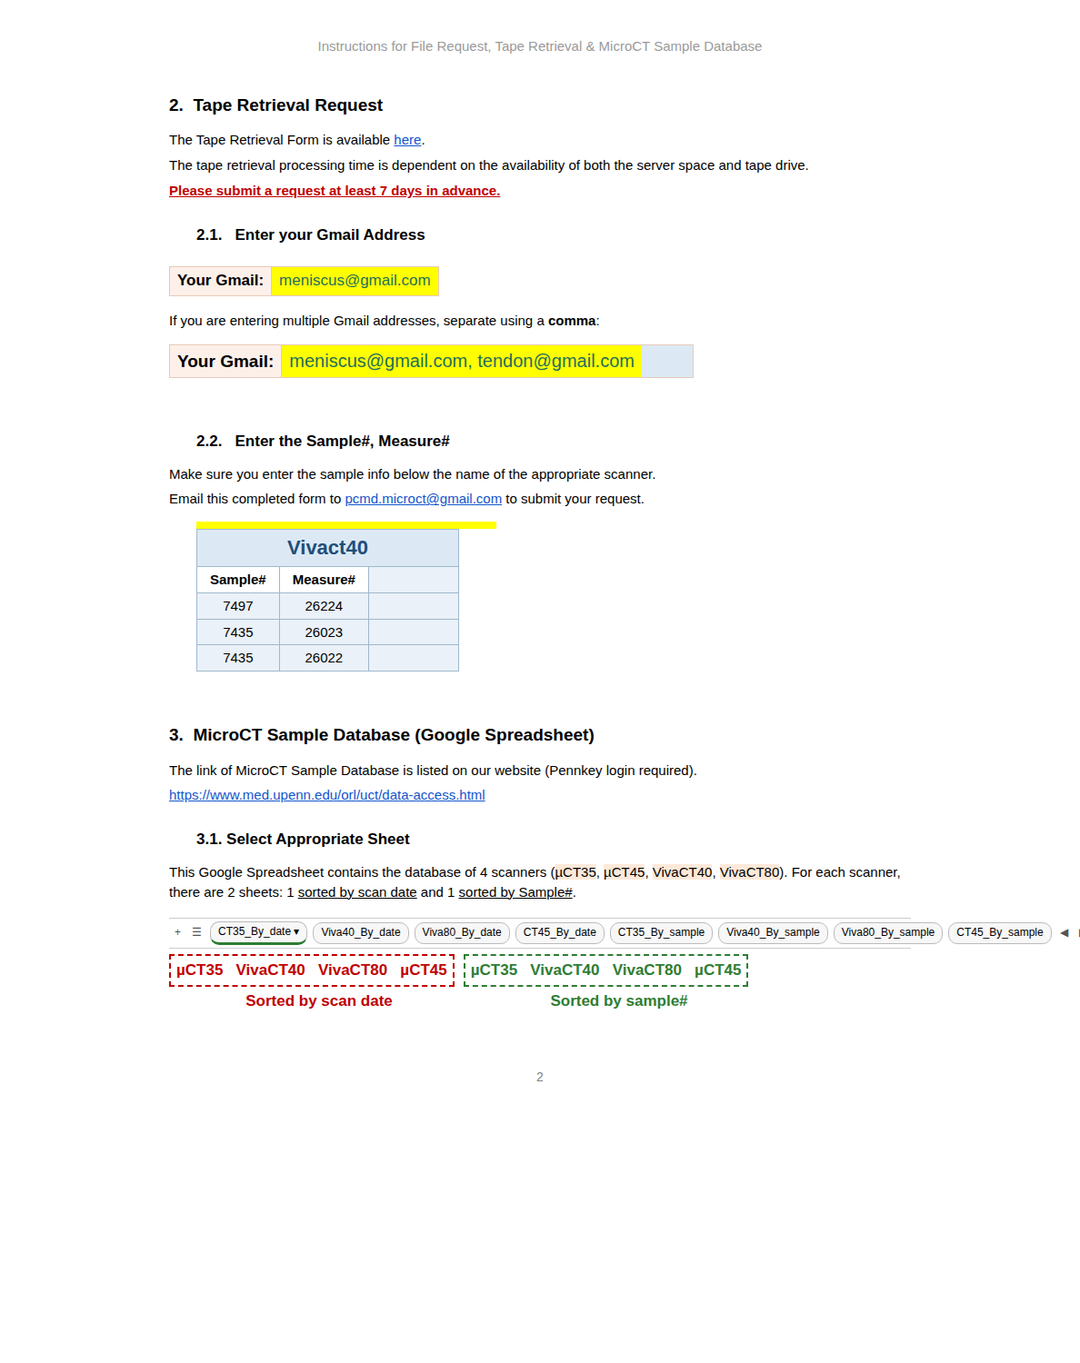Instructions for File Request, Tape Retrieval & MicroCT Sample Database
2. Tape Retrieval Request
The Tape Retrieval Form is available here.
The tape retrieval processing time is dependent on the availability of both the server space and tape drive.
Please submit a request at least 7 days in advance.
2.1. Enter your Gmail Address
| Your Gmail: | meniscus@gmail.com |
If you are entering multiple Gmail addresses, separate using a comma:
| Your Gmail: | meniscus@gmail.com, tendon@gmail.com | |
2.2. Enter the Sample#, Measure#
Make sure you enter the sample info below the name of the appropriate scanner.
Email this completed form to pcmd.microct@gmail.com to submit your request.
| Vivact40 |
| --- |
| Sample# | Measure# | |
| 7497 | 26224 | |
| 7435 | 26023 | |
| 7435 | 26022 | |
3. MicroCT Sample Database (Google Spreadsheet)
The link of MicroCT Sample Database is listed on our website (Pennkey login required).
https://www.med.upenn.edu/orl/uct/data-access.html
3.1. Select Appropriate Sheet
This Google Spreadsheet contains the database of 4 scanners (µCT35, µCT45, VivaCT40, VivaCT80). For each scanner, there are 2 sheets: 1 sorted by scan date and 1 sorted by Sample#.
+ ☰ CT35_By_date ▾ Viva40_By_date Viva80_By_date CT45_By_date CT35_By_sample Viva40_By_sample Viva80_By_sample CT45_By_sample ◀ ▶
µCT35 VivaCT40 VivaCT80 µCT45
µCT35 VivaCT40 VivaCT80 µCT45
Sorted by scan date
Sorted by sample#
2